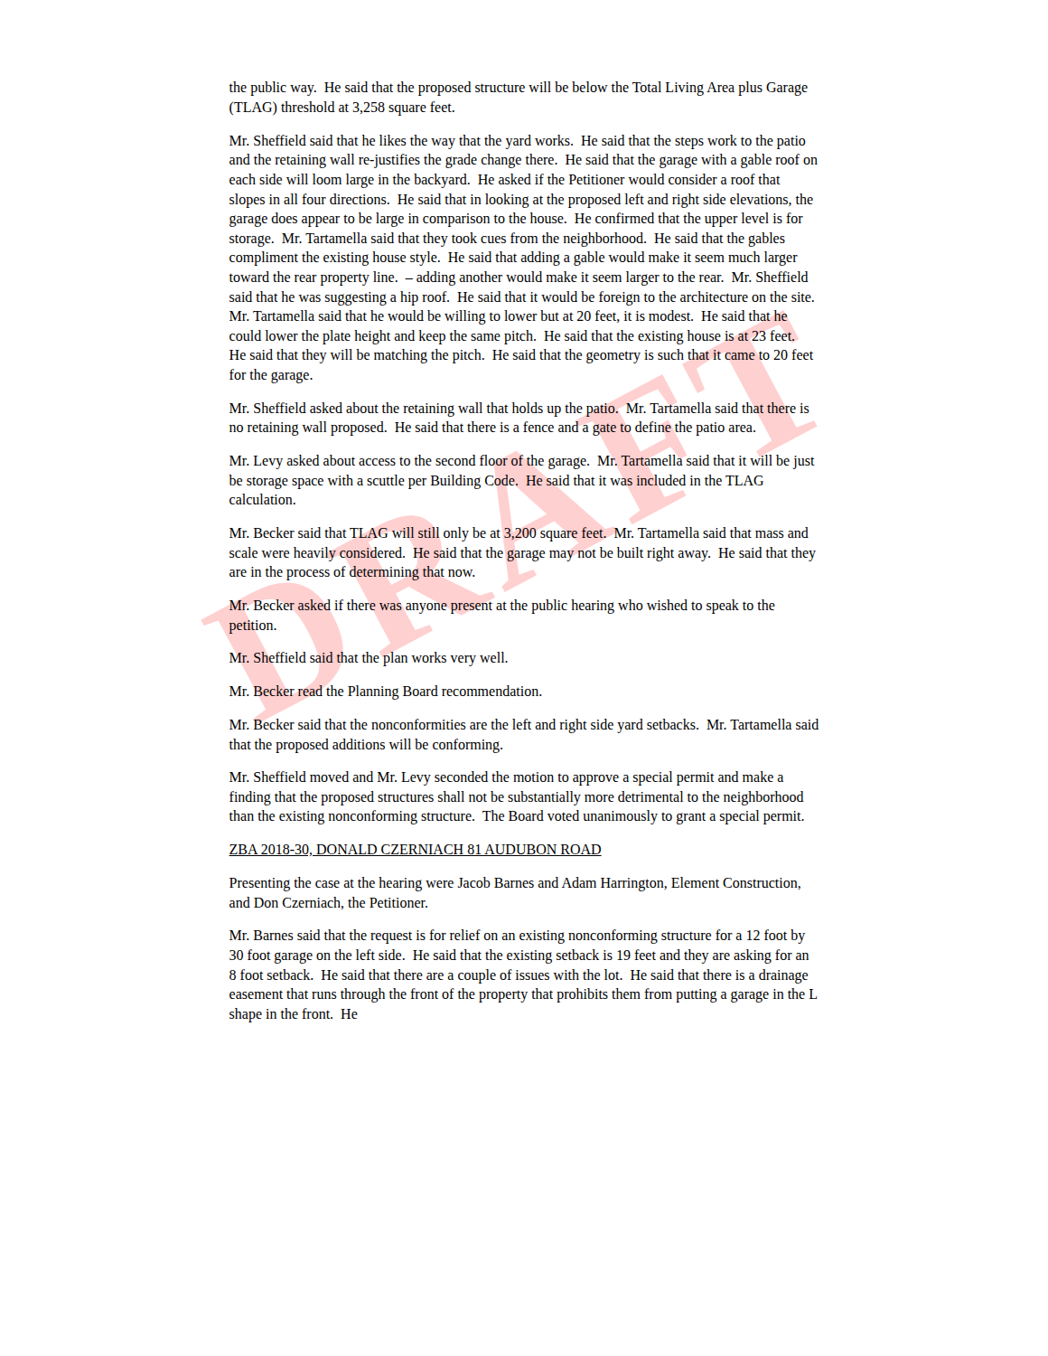DRAFT
the public way. He said that the proposed structure will be below the Total Living Area plus Garage (TLAG) threshold at 3,258 square feet.
Mr. Sheffield said that he likes the way that the yard works. He said that the steps work to the patio and the retaining wall re-justifies the grade change there. He said that the garage with a gable roof on each side will loom large in the backyard. He asked if the Petitioner would consider a roof that slopes in all four directions. He said that in looking at the proposed left and right side elevations, the garage does appear to be large in comparison to the house. He confirmed that the upper level is for storage. Mr. Tartamella said that they took cues from the neighborhood. He said that the gables compliment the existing house style. He said that adding a gable would make it seem much larger toward the rear property line. – adding another would make it seem larger to the rear. Mr. Sheffield said that he was suggesting a hip roof. He said that it would be foreign to the architecture on the site. Mr. Tartamella said that he would be willing to lower but at 20 feet, it is modest. He said that he could lower the plate height and keep the same pitch. He said that the existing house is at 23 feet. He said that they will be matching the pitch. He said that the geometry is such that it came to 20 feet for the garage.
Mr. Sheffield asked about the retaining wall that holds up the patio. Mr. Tartamella said that there is no retaining wall proposed. He said that there is a fence and a gate to define the patio area.
Mr. Levy asked about access to the second floor of the garage. Mr. Tartamella said that it will be just be storage space with a scuttle per Building Code. He said that it was included in the TLAG calculation.
Mr. Becker said that TLAG will still only be at 3,200 square feet. Mr. Tartamella said that mass and scale were heavily considered. He said that the garage may not be built right away. He said that they are in the process of determining that now.
Mr. Becker asked if there was anyone present at the public hearing who wished to speak to the petition.
Mr. Sheffield said that the plan works very well.
Mr. Becker read the Planning Board recommendation.
Mr. Becker said that the nonconformities are the left and right side yard setbacks. Mr. Tartamella said that the proposed additions will be conforming.
Mr. Sheffield moved and Mr. Levy seconded the motion to approve a special permit and make a finding that the proposed structures shall not be substantially more detrimental to the neighborhood than the existing nonconforming structure. The Board voted unanimously to grant a special permit.
ZBA 2018-30, DONALD CZERNIACH 81 AUDUBON ROAD
Presenting the case at the hearing were Jacob Barnes and Adam Harrington, Element Construction, and Don Czerniach, the Petitioner.
Mr. Barnes said that the request is for relief on an existing nonconforming structure for a 12 foot by 30 foot garage on the left side. He said that the existing setback is 19 feet and they are asking for an 8 foot setback. He said that there are a couple of issues with the lot. He said that there is a drainage easement that runs through the front of the property that prohibits them from putting a garage in the L shape in the front. He